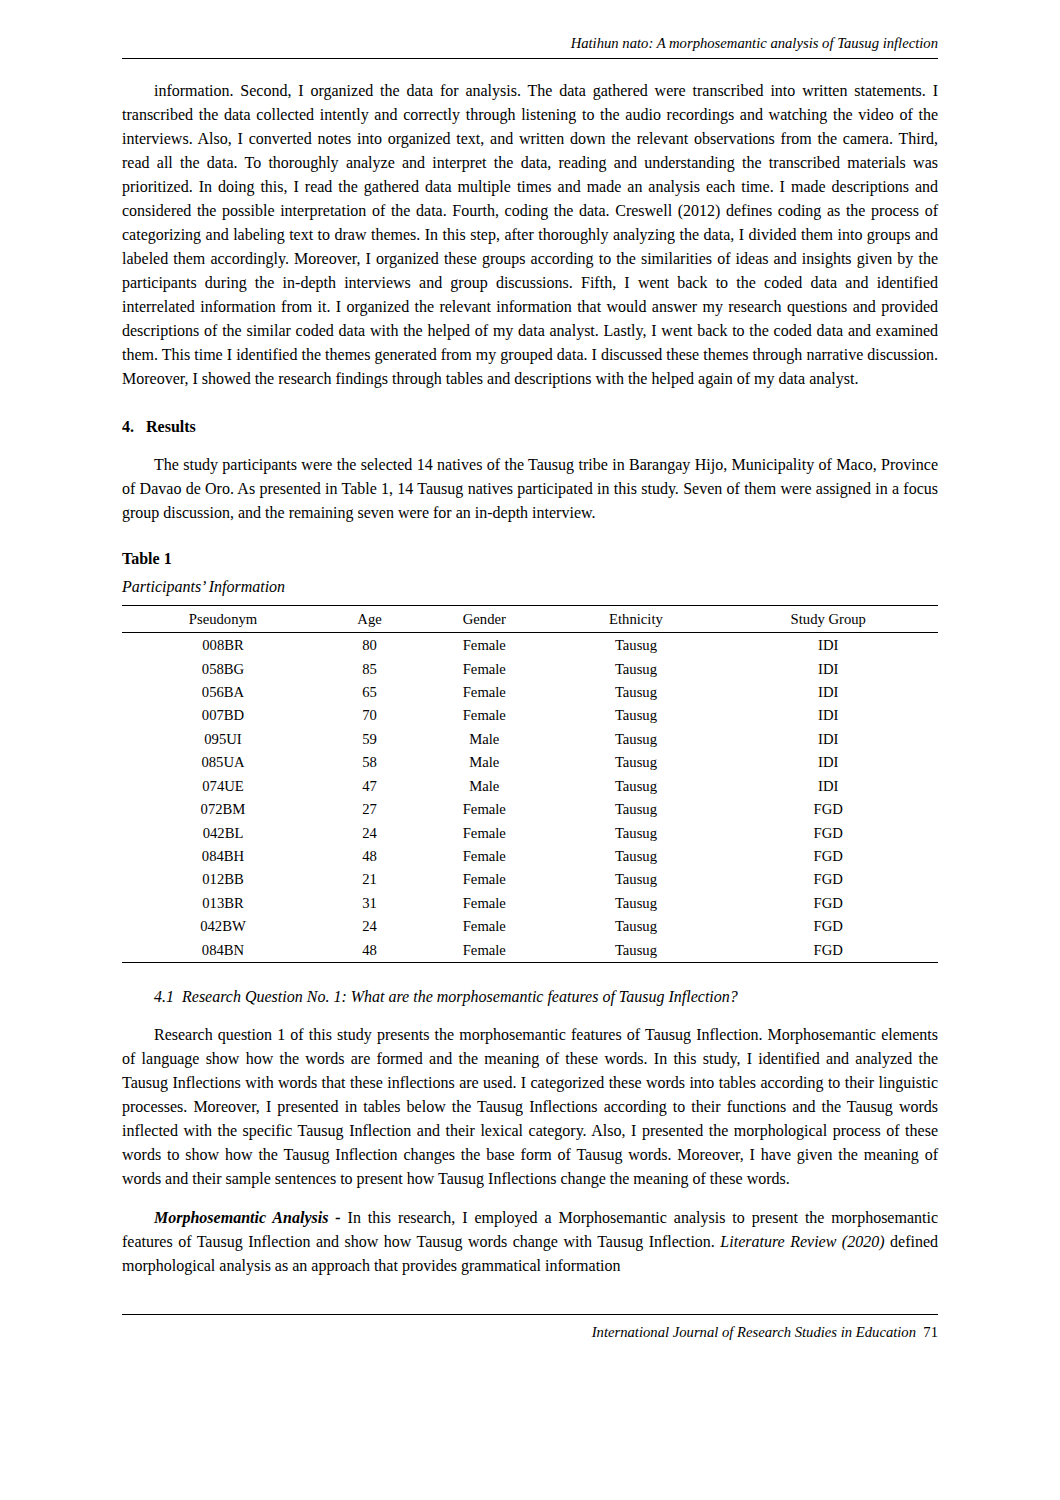Hatihun nato: A morphosemantic analysis of Tausug inflection
information. Second, I organized the data for analysis. The data gathered were transcribed into written statements. I transcribed the data collected intently and correctly through listening to the audio recordings and watching the video of the interviews. Also, I converted notes into organized text, and written down the relevant observations from the camera. Third, read all the data. To thoroughly analyze and interpret the data, reading and understanding the transcribed materials was prioritized. In doing this, I read the gathered data multiple times and made an analysis each time. I made descriptions and considered the possible interpretation of the data. Fourth, coding the data. Creswell (2012) defines coding as the process of categorizing and labeling text to draw themes. In this step, after thoroughly analyzing the data, I divided them into groups and labeled them accordingly. Moreover, I organized these groups according to the similarities of ideas and insights given by the participants during the in-depth interviews and group discussions. Fifth, I went back to the coded data and identified interrelated information from it. I organized the relevant information that would answer my research questions and provided descriptions of the similar coded data with the helped of my data analyst. Lastly, I went back to the coded data and examined them. This time I identified the themes generated from my grouped data. I discussed these themes through narrative discussion. Moreover, I showed the research findings through tables and descriptions with the helped again of my data analyst.
4. Results
The study participants were the selected 14 natives of the Tausug tribe in Barangay Hijo, Municipality of Maco, Province of Davao de Oro. As presented in Table 1, 14 Tausug natives participated in this study. Seven of them were assigned in a focus group discussion, and the remaining seven were for an in-depth interview.
Table 1
Participants’ Information
| Pseudonym | Age | Gender | Ethnicity | Study Group |
| --- | --- | --- | --- | --- |
| 008BR | 80 | Female | Tausug | IDI |
| 058BG | 85 | Female | Tausug | IDI |
| 056BA | 65 | Female | Tausug | IDI |
| 007BD | 70 | Female | Tausug | IDI |
| 095UI | 59 | Male | Tausug | IDI |
| 085UA | 58 | Male | Tausug | IDI |
| 074UE | 47 | Male | Tausug | IDI |
| 072BM | 27 | Female | Tausug | FGD |
| 042BL | 24 | Female | Tausug | FGD |
| 084BH | 48 | Female | Tausug | FGD |
| 012BB | 21 | Female | Tausug | FGD |
| 013BR | 31 | Female | Tausug | FGD |
| 042BW | 24 | Female | Tausug | FGD |
| 084BN | 48 | Female | Tausug | FGD |
4.1 Research Question No. 1: What are the morphosemantic features of Tausug Inflection?
Research question 1 of this study presents the morphosemantic features of Tausug Inflection. Morphosemantic elements of language show how the words are formed and the meaning of these words. In this study, I identified and analyzed the Tausug Inflections with words that these inflections are used. I categorized these words into tables according to their linguistic processes. Moreover, I presented in tables below the Tausug Inflections according to their functions and the Tausug words inflected with the specific Tausug Inflection and their lexical category. Also, I presented the morphological process of these words to show how the Tausug Inflection changes the base form of Tausug words. Moreover, I have given the meaning of words and their sample sentences to present how Tausug Inflections change the meaning of these words.
Morphosemantic Analysis - In this research, I employed a Morphosemantic analysis to present the morphosemantic features of Tausug Inflection and show how Tausug words change with Tausug Inflection. Literature Review (2020) defined morphological analysis as an approach that provides grammatical information
International Journal of Research Studies in Education71